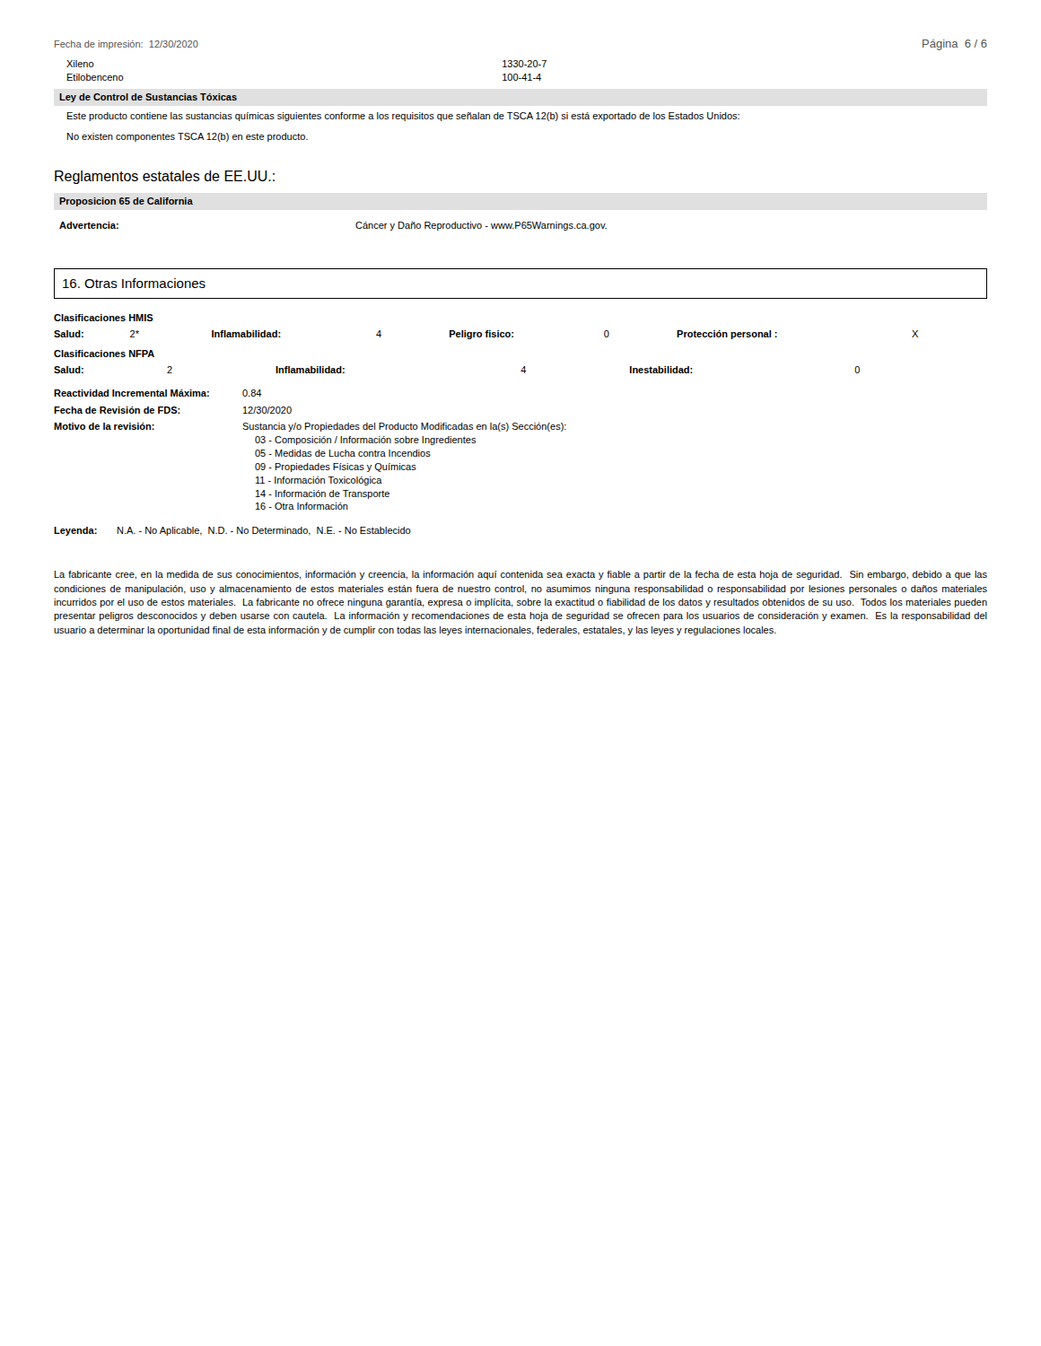Fecha de impresión: 12/30/2020 Página 6 / 6
| Xileno | 1330-20-7 |
| Etilobenceno | 100-41-4 |
Ley de Control de Sustancias Tóxicas
Este producto contiene las sustancias químicas siguientes conforme a los requisitos que señalan de TSCA 12(b) si está exportado de los Estados Unidos:
No existen componentes TSCA 12(b) en este producto.
Reglamentos estatales de EE.UU.:
Proposicion 65 de California
Advertencia: Cáncer y Daño Reproductivo - www.P65Warnings.ca.gov.
16. Otras Informaciones
Clasificaciones HMIS
| Salud: | 2* | Inflamabilidad: | 4 | Peligro fisico: | 0 | Protección personal : | X |
Clasificaciones NFPA
| Salud: | 2 | Inflamabilidad: | 4 | Inestabilidad: | 0 | | |
| Reactividad Incremental Máxima: | 0.84 |
| Fecha de Revisión de FDS: | 12/30/2020 |
| Motivo de la revisión: | Sustancia y/o Propiedades del Producto Modificadas en la(s) Sección(es): 03 - Composición / Información sobre Ingredientes 05 - Medidas de Lucha contra Incendios 09 - Propiedades Físicas y Químicas 11 - Información Toxicológica 14 - Información de Transporte 16 - Otra Información |
Leyenda: N.A. - No Aplicable, N.D. - No Determinado, N.E. - No Establecido
La fabricante cree, en la medida de sus conocimientos, información y creencia, la información aquí contenida sea exacta y fiable a partir de la fecha de esta hoja de seguridad. Sin embargo, debido a que las condiciones de manipulación, uso y almacenamiento de estos materiales están fuera de nuestro control, no asumimos ninguna responsabilidad o responsabilidad por lesiones personales o daños materiales incurridos por el uso de estos materiales. La fabricante no ofrece ninguna garantía, expresa o implícita, sobre la exactitud o fiabilidad de los datos y resultados obtenidos de su uso. Todos los materiales pueden presentar peligros desconocidos y deben usarse con cautela. La información y recomendaciones de esta hoja de seguridad se ofrecen para los usuarios de consideración y examen. Es la responsabilidad del usuario a determinar la oportunidad final de esta información y de cumplir con todas las leyes internacionales, federales, estatales, y las leyes y regulaciones locales.